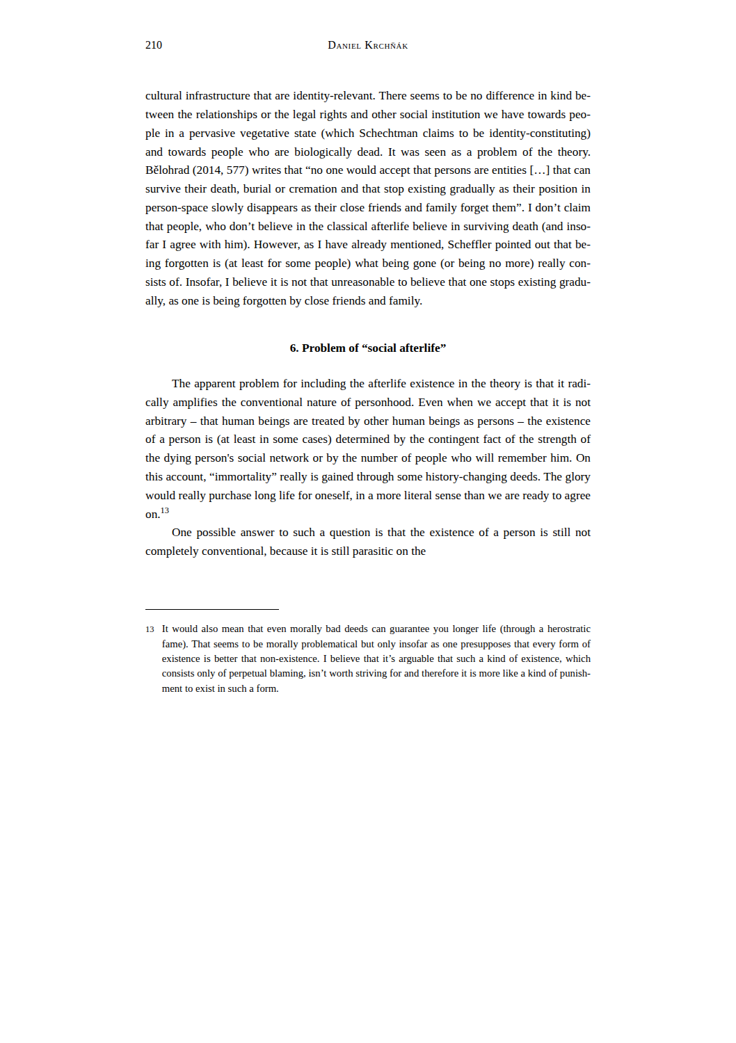210 Daniel Krchňák
cultural infrastructure that are identity-relevant. There seems to be no difference in kind between the relationships or the legal rights and other social institution we have towards people in a pervasive vegetative state (which Schechtman claims to be identity-constituting) and towards people who are biologically dead. It was seen as a problem of the theory. Bělohrad (2014, 577) writes that “no one would accept that persons are entities […] that can survive their death, burial or cremation and that stop existing gradually as their position in person-space slowly disappears as their close friends and family forget them”. I don’t claim that people, who don’t believe in the classical afterlife believe in surviving death (and insofar I agree with him). However, as I have already mentioned, Scheffler pointed out that being forgotten is (at least for some people) what being gone (or being no more) really consists of. Insofar, I believe it is not that unreasonable to believe that one stops existing gradually, as one is being forgotten by close friends and family.
6. Problem of “social afterlife”
The apparent problem for including the afterlife existence in the theory is that it radically amplifies the conventional nature of personhood. Even when we accept that it is not arbitrary – that human beings are treated by other human beings as persons – the existence of a person is (at least in some cases) determined by the contingent fact of the strength of the dying person's social network or by the number of people who will remember him. On this account, “immortality” really is gained through some history-changing deeds. The glory would really purchase long life for oneself, in a more literal sense than we are ready to agree on.13
One possible answer to such a question is that the existence of a person is still not completely conventional, because it is still parasitic on the
13 It would also mean that even morally bad deeds can guarantee you longer life (through a herostratic fame). That seems to be morally problematical but only insofar as one presupposes that every form of existence is better that non-existence. I believe that it’s arguable that such a kind of existence, which consists only of perpetual blaming, isn’t worth striving for and therefore it is more like a kind of punishment to exist in such a form.